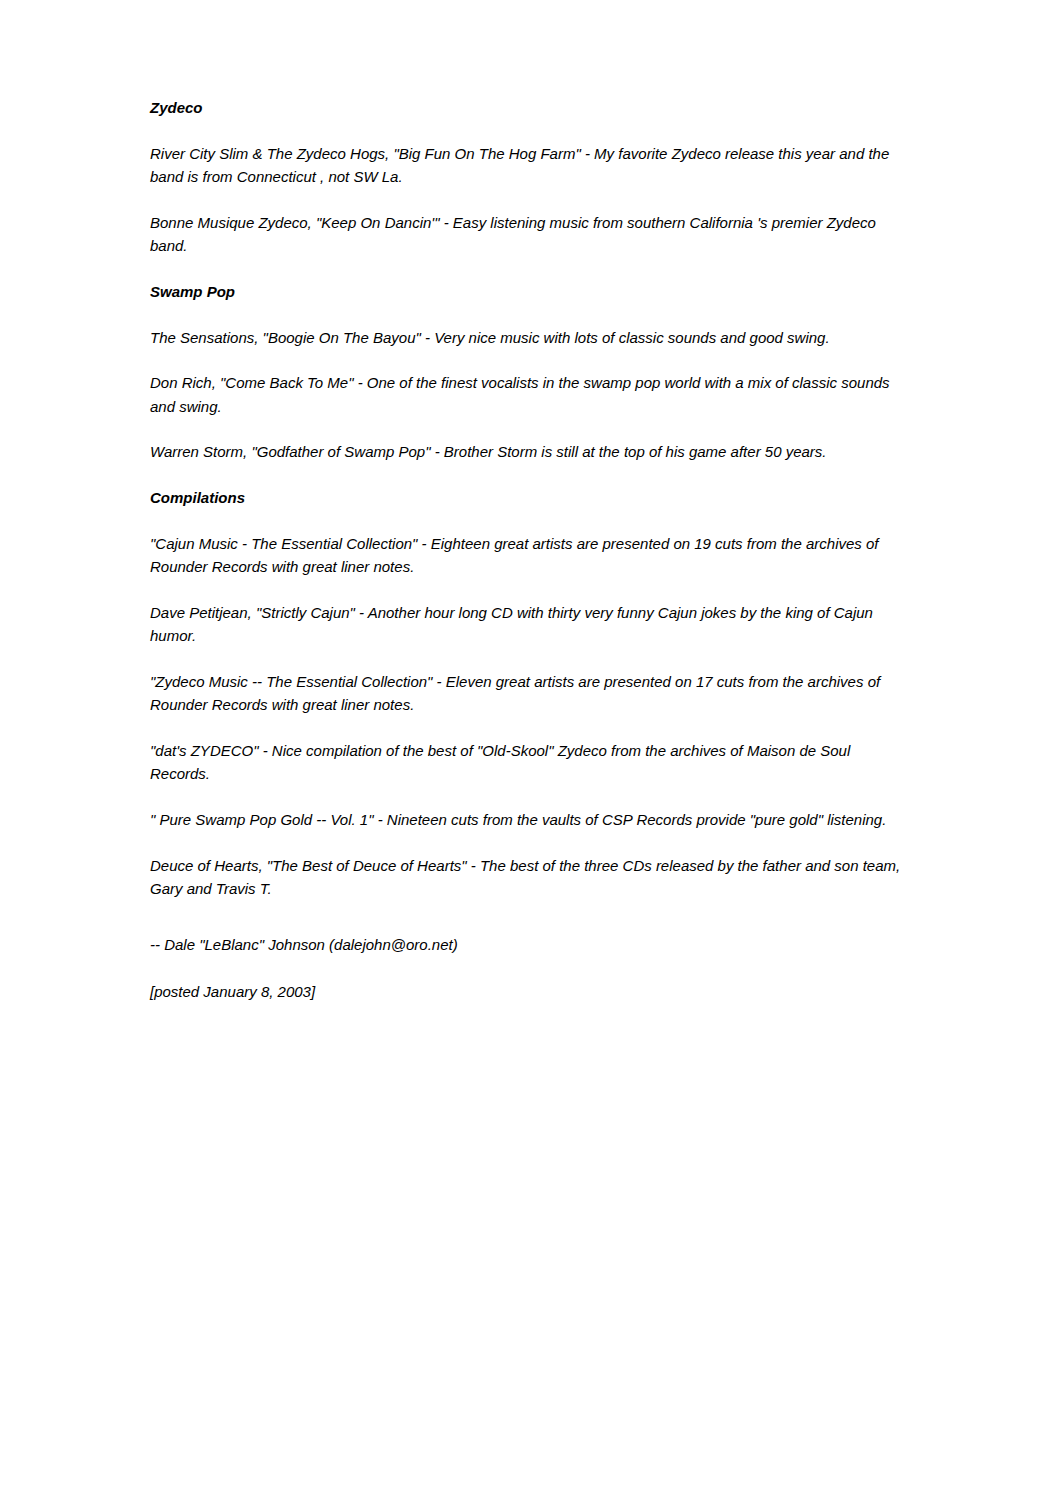Zydeco
River City Slim & The Zydeco Hogs, "Big Fun On The Hog Farm" - My favorite Zydeco release this year and the band is from Connecticut , not SW La.
Bonne Musique Zydeco, "Keep On Dancin'" - Easy listening music from southern California 's premier Zydeco band.
Swamp Pop
The Sensations, "Boogie On The Bayou" - Very nice music with lots of classic sounds and good swing.
Don Rich, "Come Back To Me" - One of the finest vocalists in the swamp pop world with a mix of classic sounds and swing.
Warren Storm, "Godfather of Swamp Pop" - Brother Storm is still at the top of his game after 50 years.
Compilations
"Cajun Music - The Essential Collection" - Eighteen great artists are presented on 19 cuts from the archives of Rounder Records with great liner notes.
Dave Petitjean, "Strictly Cajun" - Another hour long CD with thirty very funny Cajun jokes by the king of Cajun humor.
"Zydeco Music -- The Essential Collection" - Eleven great artists are presented on 17 cuts from the archives of Rounder Records with great liner notes.
"dat's ZYDECO" - Nice compilation of the best of "Old-Skool" Zydeco from the archives of Maison de Soul Records.
" Pure Swamp Pop Gold -- Vol. 1" - Nineteen cuts from the vaults of CSP Records provide "pure gold" listening.
Deuce of Hearts, "The Best of Deuce of Hearts" - The best of the three CDs released by the father and son team, Gary and Travis T.
-- Dale "LeBlanc" Johnson (dalejohn@oro.net)
[posted January 8, 2003]